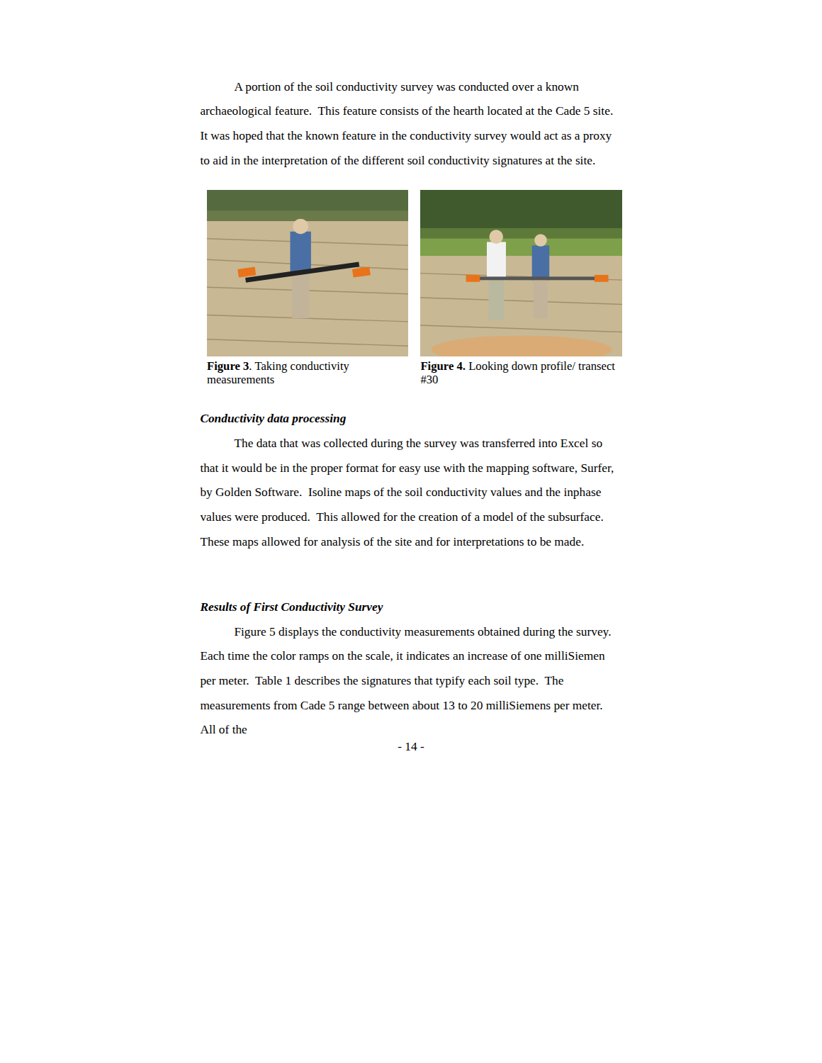A portion of the soil conductivity survey was conducted over a known archaeological feature. This feature consists of the hearth located at the Cade 5 site. It was hoped that the known feature in the conductivity survey would act as a proxy to aid in the interpretation of the different soil conductivity signatures at the site.
Figure 3. Taking conductivity measurements
Figure 4. Looking down profile/ transect #30
Conductivity data processing
The data that was collected during the survey was transferred into Excel so that it would be in the proper format for easy use with the mapping software, Surfer, by Golden Software. Isoline maps of the soil conductivity values and the inphase values were produced. This allowed for the creation of a model of the subsurface. These maps allowed for analysis of the site and for interpretations to be made.
Results of First Conductivity Survey
Figure 5 displays the conductivity measurements obtained during the survey. Each time the color ramps on the scale, it indicates an increase of one milliSiemen per meter. Table 1 describes the signatures that typify each soil type. The measurements from Cade 5 range between about 13 to 20 milliSiemens per meter. All of the
- 14 -